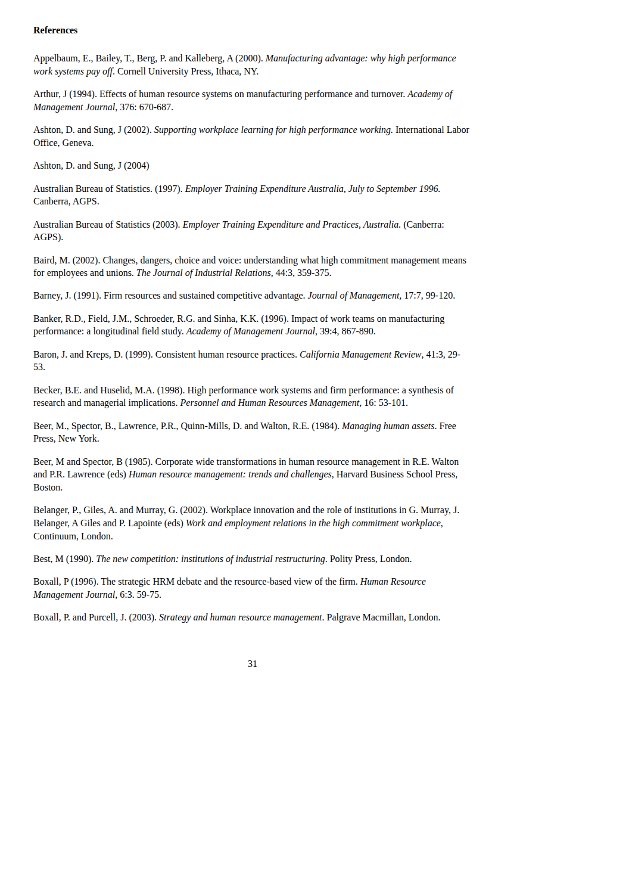References
Appelbaum, E., Bailey, T., Berg, P. and Kalleberg, A (2000). Manufacturing advantage: why high performance work systems pay off. Cornell University Press, Ithaca, NY.
Arthur, J (1994). Effects of human resource systems on manufacturing performance and turnover. Academy of Management Journal, 376: 670-687.
Ashton, D. and Sung, J (2002). Supporting workplace learning for high performance working. International Labor Office, Geneva.
Ashton, D. and Sung, J (2004)
Australian Bureau of Statistics. (1997). Employer Training Expenditure Australia, July to September 1996. Canberra, AGPS.
Australian Bureau of Statistics (2003). Employer Training Expenditure and Practices, Australia. (Canberra: AGPS).
Baird, M. (2002). Changes, dangers, choice and voice: understanding what high commitment management means for employees and unions. The Journal of Industrial Relations, 44:3, 359-375.
Barney, J. (1991). Firm resources and sustained competitive advantage. Journal of Management, 17:7, 99-120.
Banker, R.D., Field, J.M., Schroeder, R.G. and Sinha, K.K. (1996). Impact of work teams on manufacturing performance: a longitudinal field study. Academy of Management Journal, 39:4, 867-890.
Baron, J. and Kreps, D. (1999). Consistent human resource practices. California Management Review, 41:3, 29-53.
Becker, B.E. and Huselid, M.A. (1998). High performance work systems and firm performance: a synthesis of research and managerial implications. Personnel and Human Resources Management, 16: 53-101.
Beer, M., Spector, B., Lawrence, P.R., Quinn-Mills, D. and Walton, R.E. (1984). Managing human assets. Free Press, New York.
Beer, M and Spector, B (1985). Corporate wide transformations in human resource management in R.E. Walton and P.R. Lawrence (eds) Human resource management: trends and challenges, Harvard Business School Press, Boston.
Belanger, P., Giles, A. and Murray, G. (2002). Workplace innovation and the role of institutions in G. Murray, J. Belanger, A Giles and P. Lapointe (eds) Work and employment relations in the high commitment workplace, Continuum, London.
Best, M (1990). The new competition: institutions of industrial restructuring. Polity Press, London.
Boxall, P (1996). The strategic HRM debate and the resource-based view of the firm. Human Resource Management Journal, 6:3. 59-75.
Boxall, P. and Purcell, J. (2003). Strategy and human resource management. Palgrave Macmillan, London.
31